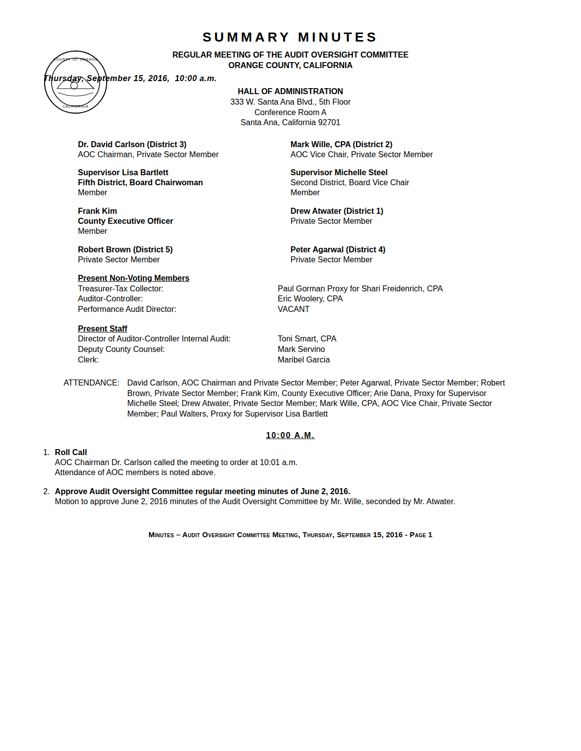COUNTY OF ORANGE CALIFORNIA
SUMMARY MINUTES
REGULAR MEETING OF THE AUDIT OVERSIGHT COMMITTEE
ORANGE COUNTY, CALIFORNIA
Thursday, September 15, 2016, 10:00 a.m.
HALL OF ADMINISTRATION
333 W. Santa Ana Blvd., 5th Floor
Conference Room A
Santa Ana, California 92701
| Dr. David Carlson (District 3) AOC Chairman, Private Sector Member | Mark Wille, CPA (District 2) AOC Vice Chair, Private Sector Member |
| Supervisor Lisa Bartlett Fifth District, Board Chairwoman Member | Supervisor Michelle Steel Second District, Board Vice Chair Member |
| Frank Kim County Executive Officer Member | Drew Atwater (District 1) Private Sector Member |
| Robert Brown (District 5) Private Sector Member | Peter Agarwal (District 4) Private Sector Member |
| Present Non-Voting Members |
| Treasurer-Tax Collector: | Paul Gorman Proxy for Shari Freidenrich, CPA |
| Auditor-Controller: | Eric Woolery, CPA |
| Performance Audit Director: | VACANT |
| Present Staff |
| Director of Auditor-Controller Internal Audit: | Toni Smart, CPA |
| Deputy County Counsel: | Mark Servino |
| Clerk: | Maribel Garcia |
| ATTENDANCE: | David Carlson, AOC Chairman and Private Sector Member; Peter Agarwal, Private Sector Member; Robert Brown, Private Sector Member; Frank Kim, County Executive Officer; Arie Dana, Proxy for Supervisor Michelle Steel; Drew Atwater, Private Sector Member; Mark Wille, CPA, AOC Vice Chair, Private Sector Member; Paul Walters, Proxy for Supervisor Lisa Bartlett |
10:00 A.M.
Roll Call
AOC Chairman Dr. Carlson called the meeting to order at 10:01 a.m.
Attendance of AOC members is noted above.
Approve Audit Oversight Committee regular meeting minutes of June 2, 2016.
Motion to approve June 2, 2016 minutes of the Audit Oversight Committee by Mr. Wille, seconded by Mr. Atwater.
Minutes – Audit Oversight Committee Meeting, Thursday, September 15, 2016 - Page 1